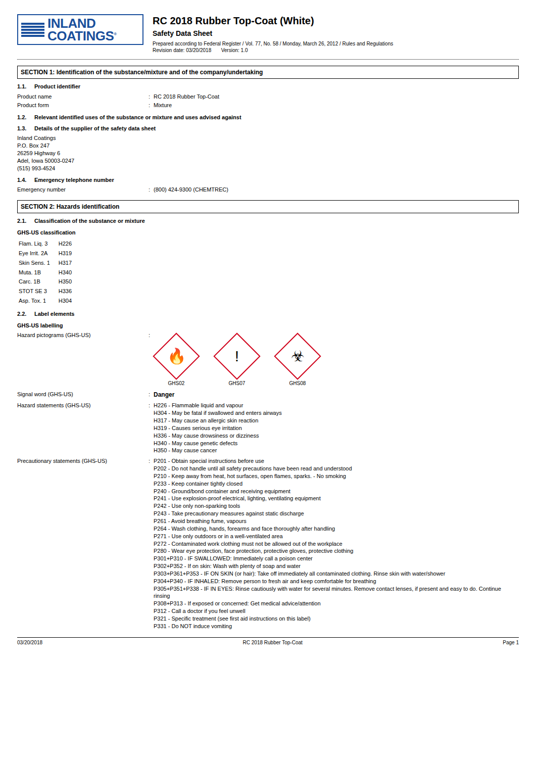INLAND COATINGS®
RC 2018 Rubber Top-Coat (White)
Safety Data Sheet
Prepared according to Federal Register / Vol. 77, No. 58 / Monday, March 26, 2012 / Rules and Regulations
Revision date: 03/20/2018 Version: 1.0
SECTION 1: Identification of the substance/mixture and of the company/undertaking
1.1. Product identifier
| Product name | : | RC 2018 Rubber Top-Coat |
| Product form | : | Mixture |
1.2. Relevant identified uses of the substance or mixture and uses advised against
1.3. Details of the supplier of the safety data sheet
Inland Coatings
P.O. Box 247
26259 Highway 6
Adel, Iowa 50003-0247
(515) 993-4524
1.4. Emergency telephone number
| Emergency number | : | (800) 424-9300 (CHEMTREC) |
SECTION 2: Hazards identification
2.1. Classification of the substance or mixture
GHS-US classification
| Flam. Liq. 3 | H226 |
| Eye Irrit. 2A | H319 |
| Skin Sens. 1 | H317 |
| Muta. 1B | H340 |
| Carc. 1B | H350 |
| STOT SE 3 | H336 |
| Asp. Tox. 1 | H304 |
2.2. Label elements
GHS-US labelling
Hazard pictograms (GHS-US)
:
🔥
GHS02
!
GHS07
☣
GHS08
Signal word (GHS-US)
:
Danger
Hazard statements (GHS-US)
:
H226 - Flammable liquid and vapour
H304 - May be fatal if swallowed and enters airways
H317 - May cause an allergic skin reaction
H319 - Causes serious eye irritation
H336 - May cause drowsiness or dizziness
H340 - May cause genetic defects
H350 - May cause cancer
Precautionary statements (GHS-US)
:
P201 - Obtain special instructions before use
P202 - Do not handle until all safety precautions have been read and understood
P210 - Keep away from heat, hot surfaces, open flames, sparks. - No smoking
P233 - Keep container tightly closed
P240 - Ground/bond container and receiving equipment
P241 - Use explosion-proof electrical, lighting, ventilating equipment
P242 - Use only non-sparking tools
P243 - Take precautionary measures against static discharge
P261 - Avoid breathing fume, vapours
P264 - Wash clothing, hands, forearms and face thoroughly after handling
P271 - Use only outdoors or in a well-ventilated area
P272 - Contaminated work clothing must not be allowed out of the workplace
P280 - Wear eye protection, face protection, protective gloves, protective clothing
P301+P310 - IF SWALLOWED: Immediately call a poison center
P302+P352 - If on skin: Wash with plenty of soap and water
P303+P361+P353 - IF ON SKIN (or hair): Take off immediately all contaminated clothing. Rinse skin with water/shower
P304+P340 - IF INHALED: Remove person to fresh air and keep comfortable for breathing
P305+P351+P338 - IF IN EYES: Rinse cautiously with water for several minutes. Remove contact lenses, if present and easy to do. Continue rinsing
P308+P313 - If exposed or concerned: Get medical advice/attention
P312 - Call a doctor if you feel unwell
P321 - Specific treatment (see first aid instructions on this label)
P331 - Do NOT induce vomiting
03/20/2018
RC 2018 Rubber Top-Coat
Page 1